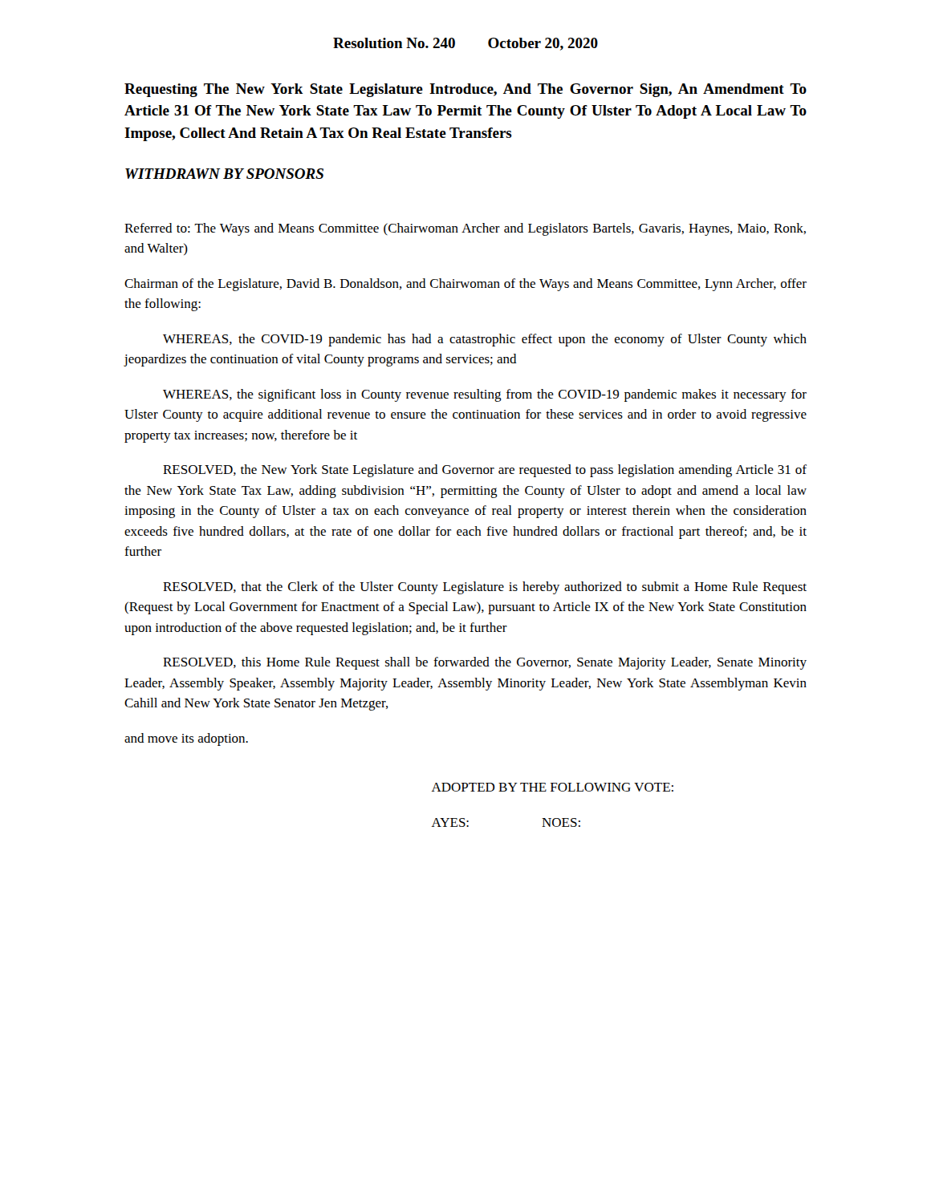Resolution No. 240 October 20, 2020
Requesting The New York State Legislature Introduce, And The Governor Sign, An Amendment To Article 31 Of The New York State Tax Law To Permit The County Of Ulster To Adopt A Local Law To Impose, Collect And Retain A Tax On Real Estate Transfers
WITHDRAWN BY SPONSORS
Referred to: The Ways and Means Committee (Chairwoman Archer and Legislators Bartels, Gavaris, Haynes, Maio, Ronk, and Walter)
Chairman of the Legislature, David B. Donaldson, and Chairwoman of the Ways and Means Committee, Lynn Archer, offer the following:
WHEREAS, the COVID-19 pandemic has had a catastrophic effect upon the economy of Ulster County which jeopardizes the continuation of vital County programs and services; and
WHEREAS, the significant loss in County revenue resulting from the COVID-19 pandemic makes it necessary for Ulster County to acquire additional revenue to ensure the continuation for these services and in order to avoid regressive property tax increases; now, therefore be it
RESOLVED, the New York State Legislature and Governor are requested to pass legislation amending Article 31 of the New York State Tax Law, adding subdivision “H”, permitting the County of Ulster to adopt and amend a local law imposing in the County of Ulster a tax on each conveyance of real property or interest therein when the consideration exceeds five hundred dollars, at the rate of one dollar for each five hundred dollars or fractional part thereof; and, be it further
RESOLVED, that the Clerk of the Ulster County Legislature is hereby authorized to submit a Home Rule Request (Request by Local Government for Enactment of a Special Law), pursuant to Article IX of the New York State Constitution upon introduction of the above requested legislation; and, be it further
RESOLVED, this Home Rule Request shall be forwarded the Governor, Senate Majority Leader, Senate Minority Leader, Assembly Speaker, Assembly Majority Leader, Assembly Minority Leader, New York State Assemblyman Kevin Cahill and New York State Senator Jen Metzger,
and move its adoption.
ADOPTED BY THE FOLLOWING VOTE:
AYES: NOES: